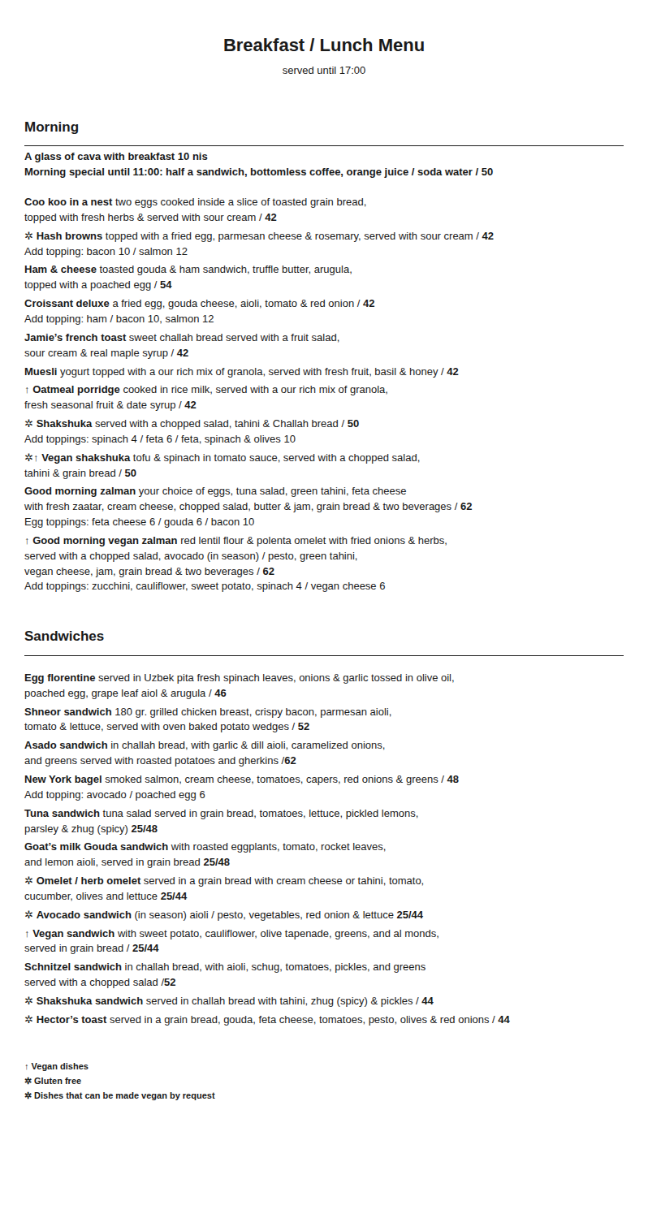Breakfast / Lunch Menu
served until 17:00
Morning
A glass of cava with breakfast 10 nis
Morning special until 11:00: half a sandwich, bottomless coffee, orange juice / soda water / 50
Coo koo in a nest two eggs cooked inside a slice of toasted grain bread,
topped with fresh herbs & served with sour cream / 42
✲ Hash browns topped with a fried egg, parmesan cheese & rosemary, served with sour cream / 42
Add topping: bacon 10 / salmon 12
Ham & cheese toasted gouda & ham sandwich, truffle butter, arugula,
topped with a poached egg / 54
Croissant deluxe a fried egg, gouda cheese, aioli, tomato & red onion / 42
Add topping: ham / bacon 10, salmon 12
Jamie’s french toast sweet challah bread served with a fruit salad,
sour cream & real maple syrup / 42
Muesli yogurt topped with a our rich mix of granola, served with fresh fruit, basil & honey / 42
↑ Oatmeal porridge cooked in rice milk, served with a our rich mix of granola,
fresh seasonal fruit & date syrup / 42
✲ Shakshuka served with a chopped salad, tahini & Challah bread / 50
Add toppings: spinach 4 / feta 6 / feta, spinach & olives 10
✲↑ Vegan shakshuka tofu & spinach in tomato sauce, served with a chopped salad,
tahini & grain bread / 50
Good morning zalman your choice of eggs, tuna salad, green tahini, feta cheese
with fresh zaatar, cream cheese, chopped salad, butter & jam, grain bread & two beverages / 62
Egg toppings: feta cheese 6 / gouda 6 / bacon 10
↑ Good morning vegan zalman red lentil flour & polenta omelet with fried onions & herbs,
served with a chopped salad, avocado (in season) / pesto, green tahini,
vegan cheese, jam, grain bread & two beverages / 62
Add toppings: zucchini, cauliflower, sweet potato, spinach 4 / vegan cheese 6
Sandwiches
Egg florentine served in Uzbek pita fresh spinach leaves, onions & garlic tossed in olive oil,
poached egg, grape leaf aiol & arugula / 46
Shneor sandwich 180 gr. grilled chicken breast, crispy bacon, parmesan aioli,
tomato & lettuce, served with oven baked potato wedges / 52
Asado sandwich in challah bread, with garlic & dill aioli, caramelized onions,
and greens served with roasted potatoes and gherkins /62
New York bagel smoked salmon, cream cheese, tomatoes, capers, red onions & greens / 48
Add topping: avocado / poached egg 6
Tuna sandwich tuna salad served in grain bread, tomatoes, lettuce, pickled lemons,
parsley & zhug (spicy) 25/48
Goat’s milk Gouda sandwich with roasted eggplants, tomato, rocket leaves,
and lemon aioli, served in grain bread 25/48
✲ Omelet / herb omelet served in a grain bread with cream cheese or tahini, tomato,
cucumber, olives and lettuce 25/44
✲ Avocado sandwich (in season) aioli / pesto, vegetables, red onion & lettuce 25/44
↑ Vegan sandwich with sweet potato, cauliflower, olive tapenade, greens, and al monds,
served in grain bread / 25/44
Schnitzel sandwich in challah bread, with aioli, schug, tomatoes, pickles, and greens
served with a chopped salad /52
✲ Shakshuka sandwich served in challah bread with tahini, zhug (spicy) & pickles / 44
✲ Hector’s toast served in a grain bread, gouda, feta cheese, tomatoes, pesto, olives & red onions / 44
↑ Vegan dishes
✲ Gluten free
✲ Dishes that can be made vegan by request